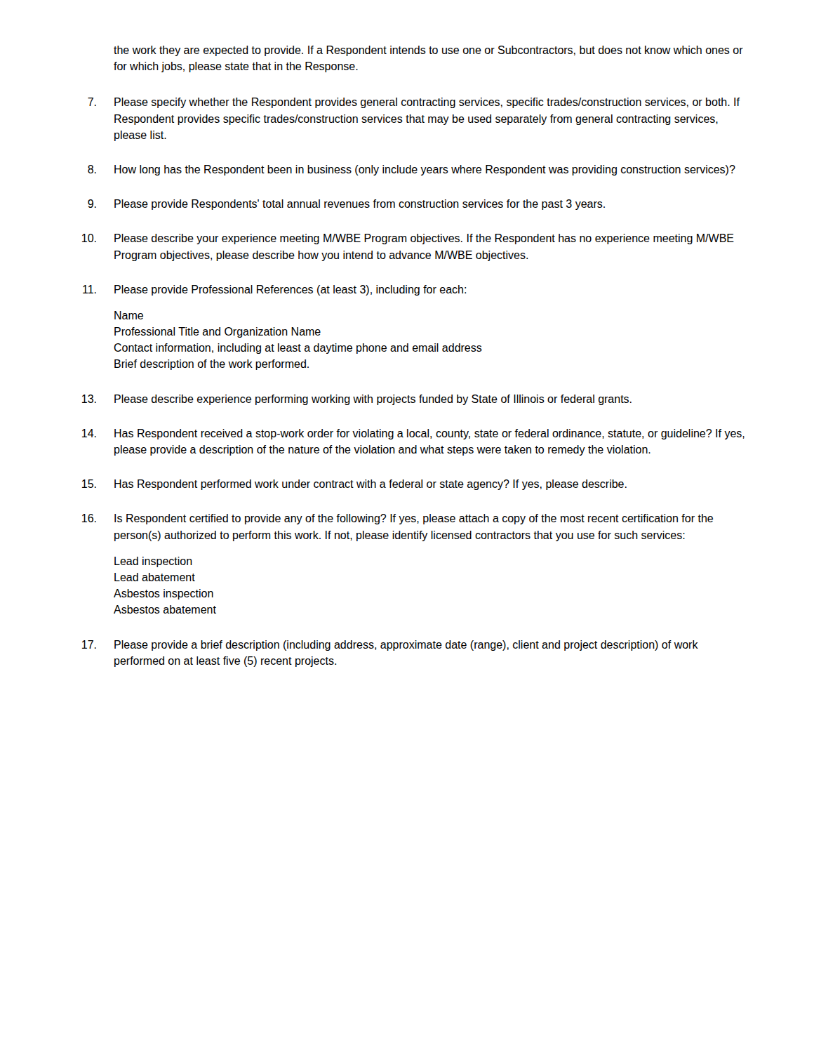the work they are expected to provide. If a Respondent intends to use one or Subcontractors, but does not know which ones or for which jobs, please state that in the Response.
7.
Please specify whether the Respondent provides general contracting services, specific trades/construction services, or both. If Respondent provides specific trades/construction services that may be used separately from general contracting services, please list.
8.
How long has the Respondent been in business (only include years where Respondent was providing construction services)?
9.
Please provide Respondents' total annual revenues from construction services for the past 3 years.
10.
Please describe your experience meeting M/WBE Program objectives. If the Respondent has no experience meeting M/WBE Program objectives, please describe how you intend to advance M/WBE objectives.
11.
Please provide Professional References (at least 3), including for each:
Name
Professional Title and Organization Name
Contact information, including at least a daytime phone and email address
Brief description of the work performed.
13.
Please describe experience performing working with projects funded by State of Illinois or federal grants.
14.
Has Respondent received a stop-work order for violating a local, county, state or federal ordinance, statute, or guideline? If yes, please provide a description of the nature of the violation and what steps were taken to remedy the violation.
15.
Has Respondent performed work under contract with a federal or state agency? If yes, please describe.
16.
Is Respondent certified to provide any of the following? If yes, please attach a copy of the most recent certification for the person(s) authorized to perform this work. If not, please identify licensed contractors that you use for such services:
Lead inspection
Lead abatement
Asbestos inspection
Asbestos abatement
17.
Please provide a brief description (including address, approximate date (range), client and project description) of work performed on at least five (5) recent projects.